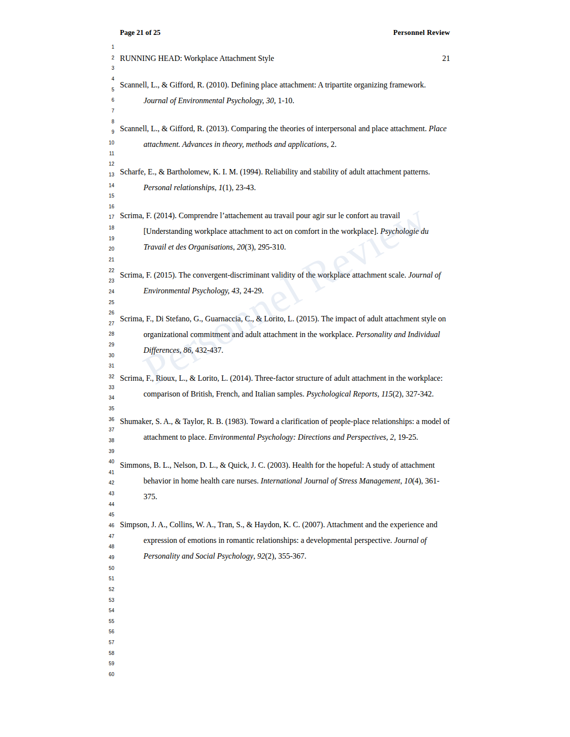12345678910 11121314151617181920 21222324252627282930 31323334353637383940 41424344454647484950 51525354555657585960
Personnel Review
Page 21 of 25
Personnel Review
RUNNING HEAD: Workplace Attachment Style
21
Scannell, L., & Gifford, R. (2010). Defining place attachment: A tripartite organizing framework. Journal of Environmental Psychology, 30, 1-10.
Scannell, L., & Gifford, R. (2013). Comparing the theories of interpersonal and place attachment. Place attachment. Advances in theory, methods and applications, 2.
Scharfe, E., & Bartholomew, K. I. M. (1994). Reliability and stability of adult attachment patterns. Personal relationships, 1(1), 23-43.
Scrima, F. (2014). Comprendre l’attachement au travail pour agir sur le confort au travail [Understanding workplace attachment to act on comfort in the workplace]. Psychologie du Travail et des Organisations, 20(3), 295-310.
Scrima, F. (2015). The convergent-discriminant validity of the workplace attachment scale. Journal of Environmental Psychology, 43, 24-29.
Scrima, F., Di Stefano, G., Guarnaccia, C., & Lorito, L. (2015). The impact of adult attachment style on organizational commitment and adult attachment in the workplace. Personality and Individual Differences, 86, 432-437.
Scrima, F., Rioux, L., & Lorito, L. (2014). Three-factor structure of adult attachment in the workplace: comparison of British, French, and Italian samples. Psychological Reports, 115(2), 327-342.
Shumaker, S. A., & Taylor, R. B. (1983). Toward a clarification of people-place relationships: a model of attachment to place. Environmental Psychology: Directions and Perspectives, 2, 19-25.
Simmons, B. L., Nelson, D. L., & Quick, J. C. (2003). Health for the hopeful: A study of attachment behavior in home health care nurses. International Journal of Stress Management, 10(4), 361-375.
Simpson, J. A., Collins, W. A., Tran, S., & Haydon, K. C. (2007). Attachment and the experience and expression of emotions in romantic relationships: a developmental perspective. Journal of Personality and Social Psychology, 92(2), 355-367.